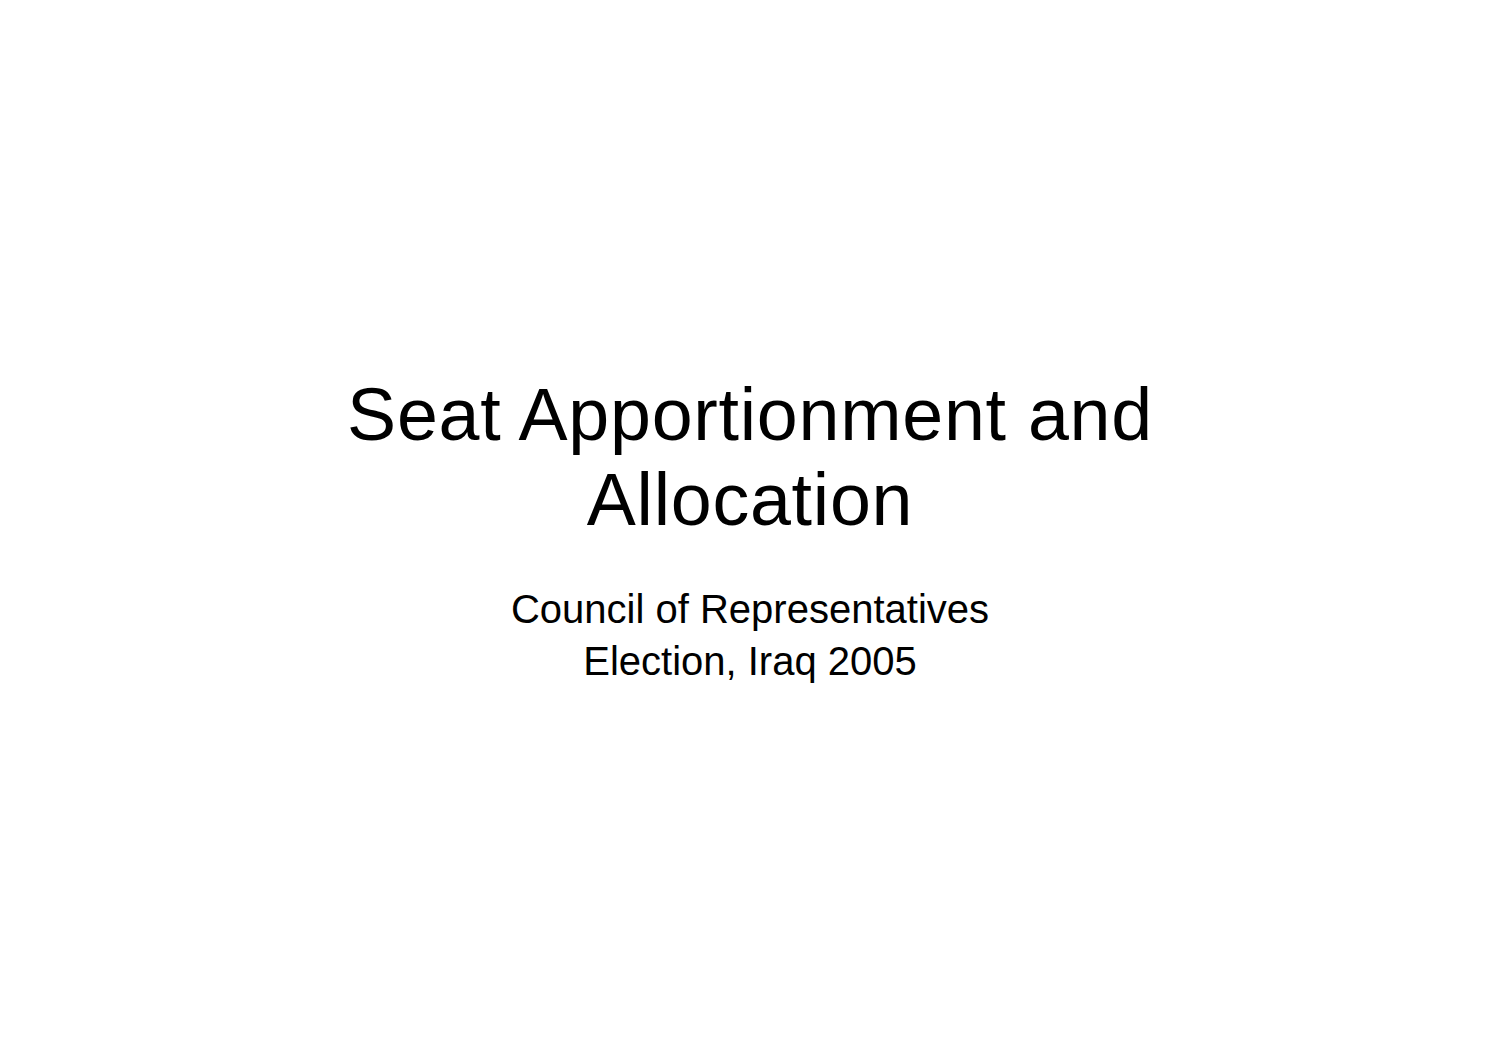Seat Apportionment and Allocation
Council of Representatives
Election, Iraq 2005